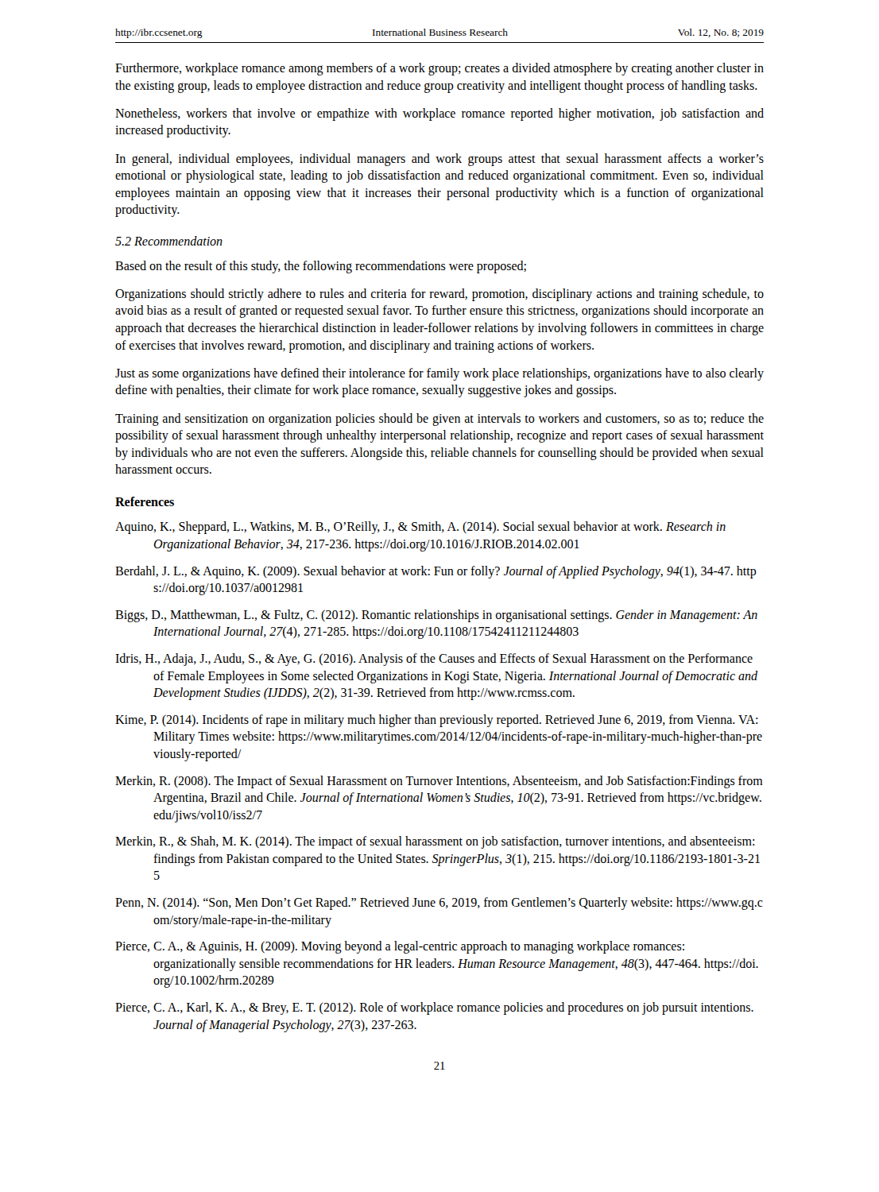http://ibr.ccsenet.org International Business Research Vol. 12, No. 8; 2019
Furthermore, workplace romance among members of a work group; creates a divided atmosphere by creating another cluster in the existing group, leads to employee distraction and reduce group creativity and intelligent thought process of handling tasks.
Nonetheless, workers that involve or empathize with workplace romance reported higher motivation, job satisfaction and increased productivity.
In general, individual employees, individual managers and work groups attest that sexual harassment affects a worker’s emotional or physiological state, leading to job dissatisfaction and reduced organizational commitment. Even so, individual employees maintain an opposing view that it increases their personal productivity which is a function of organizational productivity.
5.2 Recommendation
Based on the result of this study, the following recommendations were proposed;
Organizations should strictly adhere to rules and criteria for reward, promotion, disciplinary actions and training schedule, to avoid bias as a result of granted or requested sexual favor. To further ensure this strictness, organizations should incorporate an approach that decreases the hierarchical distinction in leader-follower relations by involving followers in committees in charge of exercises that involves reward, promotion, and disciplinary and training actions of workers.
Just as some organizations have defined their intolerance for family work place relationships, organizations have to also clearly define with penalties, their climate for work place romance, sexually suggestive jokes and gossips.
Training and sensitization on organization policies should be given at intervals to workers and customers, so as to; reduce the possibility of sexual harassment through unhealthy interpersonal relationship, recognize and report cases of sexual harassment by individuals who are not even the sufferers. Alongside this, reliable channels for counselling should be provided when sexual harassment occurs.
References
Aquino, K., Sheppard, L., Watkins, M. B., O’Reilly, J., & Smith, A. (2014). Social sexual behavior at work. Research in Organizational Behavior, 34, 217-236. https://doi.org/10.1016/J.RIOB.2014.02.001
Berdahl, J. L., & Aquino, K. (2009). Sexual behavior at work: Fun or folly? Journal of Applied Psychology, 94(1), 34-47. https://doi.org/10.1037/a0012981
Biggs, D., Matthewman, L., & Fultz, C. (2012). Romantic relationships in organisational settings. Gender in Management: An International Journal, 27(4), 271-285. https://doi.org/10.1108/17542411211244803
Idris, H., Adaja, J., Audu, S., & Aye, G. (2016). Analysis of the Causes and Effects of Sexual Harassment on the Performance of Female Employees in Some selected Organizations in Kogi State, Nigeria. International Journal of Democratic and Development Studies (IJDDS), 2(2), 31-39. Retrieved from http://www.rcmss.com.
Kime, P. (2014). Incidents of rape in military much higher than previously reported. Retrieved June 6, 2019, from Vienna. VA: Military Times website: https://www.militarytimes.com/2014/12/04/incidents-of-rape-in-military-much-higher-than-previously-reported/
Merkin, R. (2008). The Impact of Sexual Harassment on Turnover Intentions, Absenteeism, and Job Satisfaction:Findings from Argentina, Brazil and Chile. Journal of International Women’s Studies, 10(2), 73-91. Retrieved from https://vc.bridgew.edu/jiws/vol10/iss2/7
Merkin, R., & Shah, M. K. (2014). The impact of sexual harassment on job satisfaction, turnover intentions, and absenteeism: findings from Pakistan compared to the United States. SpringerPlus, 3(1), 215. https://doi.org/10.1186/2193-1801-3-215
Penn, N. (2014). “Son, Men Don’t Get Raped.” Retrieved June 6, 2019, from Gentlemen’s Quarterly website: https://www.gq.com/story/male-rape-in-the-military
Pierce, C. A., & Aguinis, H. (2009). Moving beyond a legal-centric approach to managing workplace romances: organizationally sensible recommendations for HR leaders. Human Resource Management, 48(3), 447-464. https://doi.org/10.1002/hrm.20289
Pierce, C. A., Karl, K. A., & Brey, E. T. (2012). Role of workplace romance policies and procedures on job pursuit intentions. Journal of Managerial Psychology, 27(3), 237-263.
21